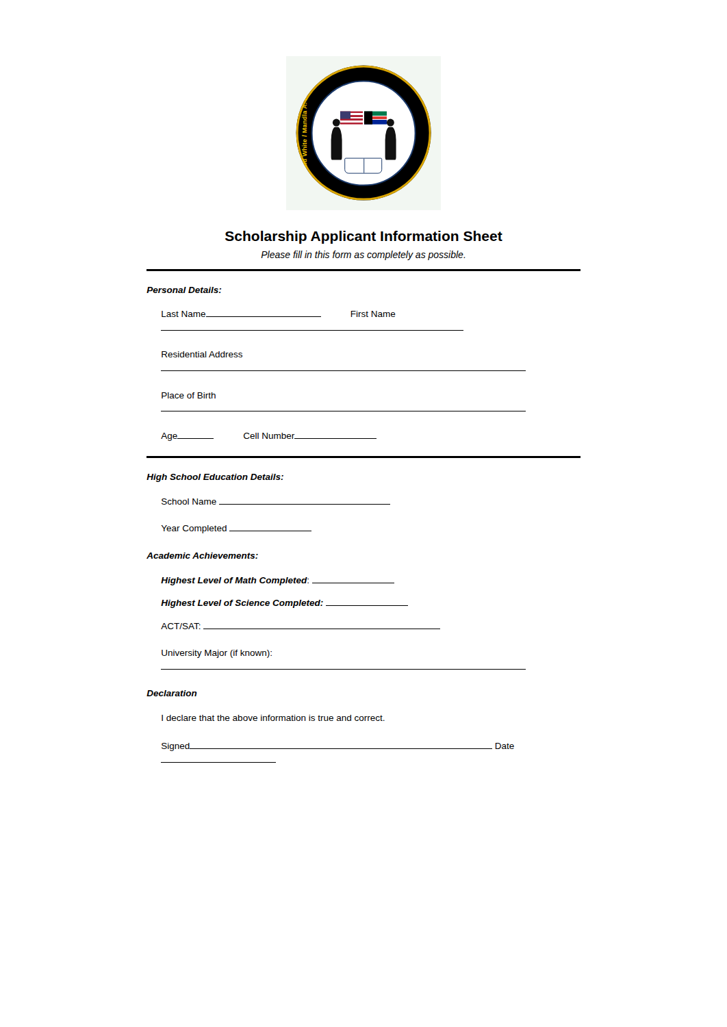Donald White / Mandla A. Ndwanya Memorial Fund
Scholarship Applicant Information Sheet
Please fill in this form as completely as possible.
Personal Details:
Last Name First Name
Residential Address
Place of Birth
Age Cell Number
High School Education Details:
School Name
Year Completed
Academic Achievements:
Highest Level of Math Completed:
Highest Level of Science Completed:
ACT/SAT:
University Major (if known):
Declaration
I declare that the above information is true and correct.
Signed Date